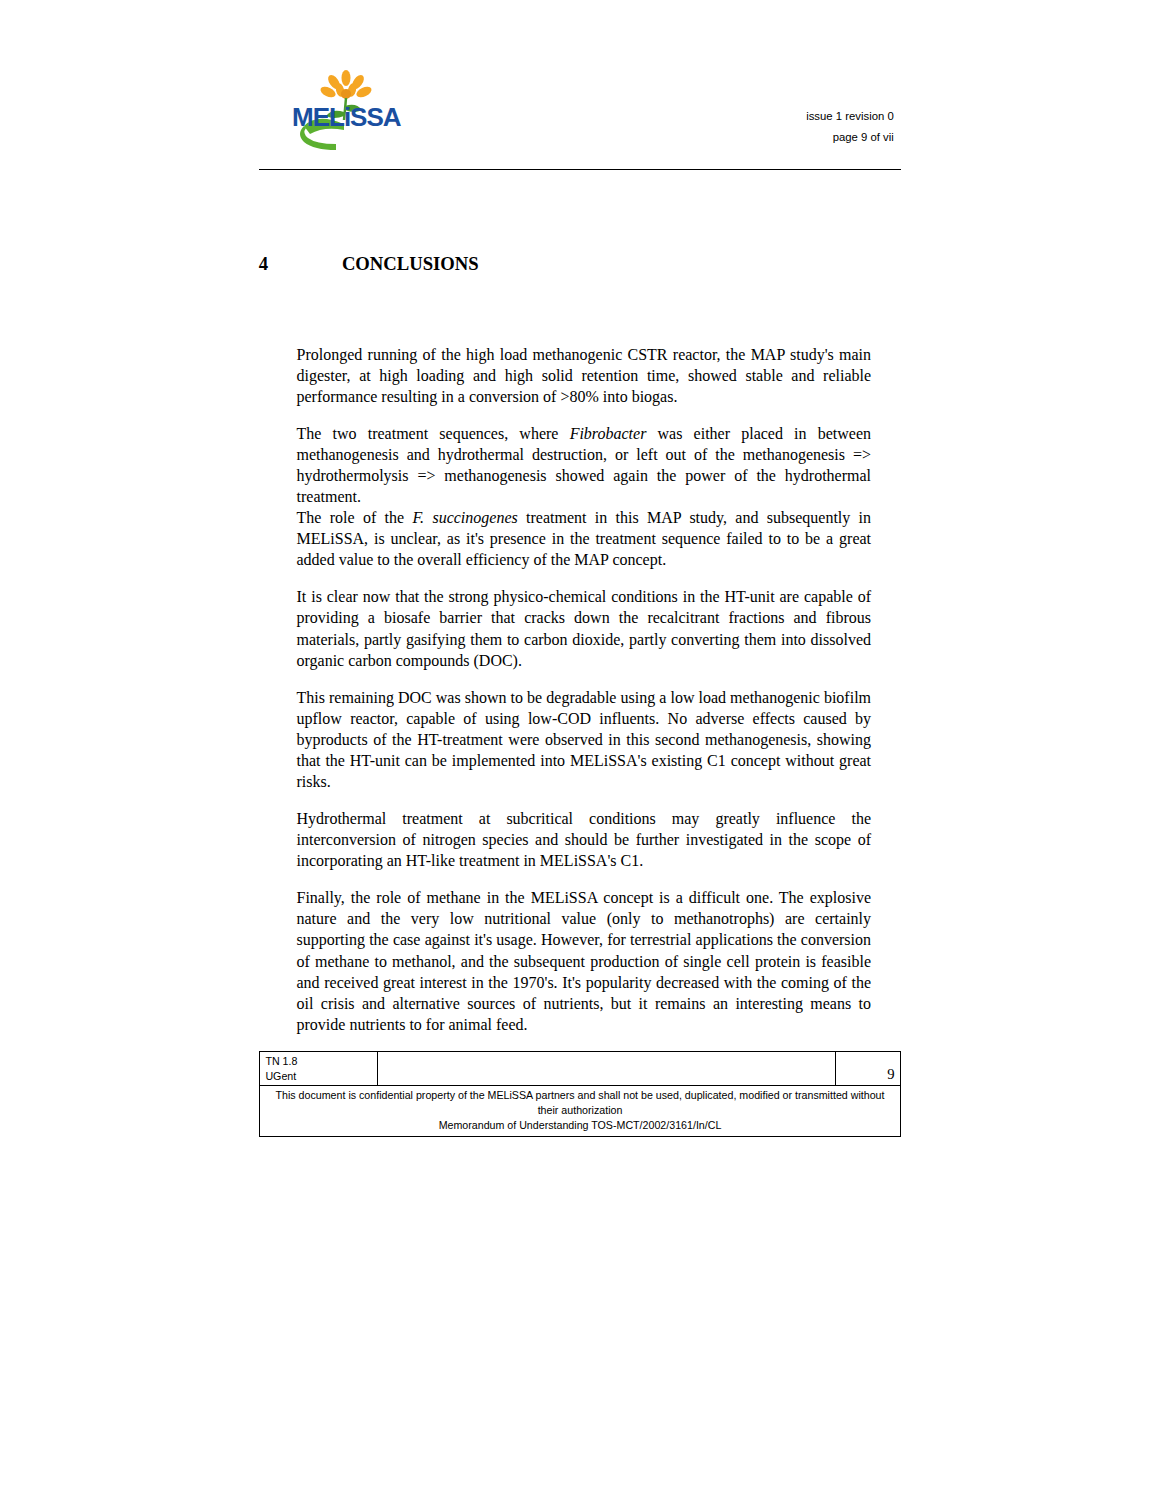MELiSSA
issue 1 revision 0
page 9 of vii
4 CONCLUSIONS
Prolonged running of the high load methanogenic CSTR reactor, the MAP study's main digester, at high loading and high solid retention time, showed stable and reliable performance resulting in a conversion of >80% into biogas.
The two treatment sequences, where Fibrobacter was either placed in between methanogenesis and hydrothermal destruction, or left out of the methanogenesis => hydrothermolysis => methanogenesis showed again the power of the hydrothermal treatment.
The role of the F. succinogenes treatment in this MAP study, and subsequently in MELiSSA, is unclear, as it's presence in the treatment sequence failed to to be a great added value to the overall efficiency of the MAP concept.
It is clear now that the strong physico-chemical conditions in the HT-unit are capable of providing a biosafe barrier that cracks down the recalcitrant fractions and fibrous materials, partly gasifying them to carbon dioxide, partly converting them into dissolved organic carbon compounds (DOC).
This remaining DOC was shown to be degradable using a low load methanogenic biofilm upflow reactor, capable of using low-COD influents. No adverse effects caused by byproducts of the HT-treatment were observed in this second methanogenesis, showing that the HT-unit can be implemented into MELiSSA's existing C1 concept without great risks.
Hydrothermal treatment at subcritical conditions may greatly influence the interconversion of nitrogen species and should be further investigated in the scope of incorporating an HT-like treatment in MELiSSA's C1.
Finally, the role of methane in the MELiSSA concept is a difficult one. The explosive nature and the very low nutritional value (only to methanotrophs) are certainly supporting the case against it's usage. However, for terrestrial applications the conversion of methane to methanol, and the subsequent production of single cell protein is feasible and received great interest in the 1970's. It's popularity decreased with the coming of the oil crisis and alternative sources of nutrients, but it remains an interesting means to provide nutrients to for animal feed.
| TN 1.8 UGent | | 9 |
| This document is confidential property of the MELiSSA partners and shall not be used, duplicated, modified or transmitted without their authorization Memorandum of Understanding TOS-MCT/2002/3161/In/CL |